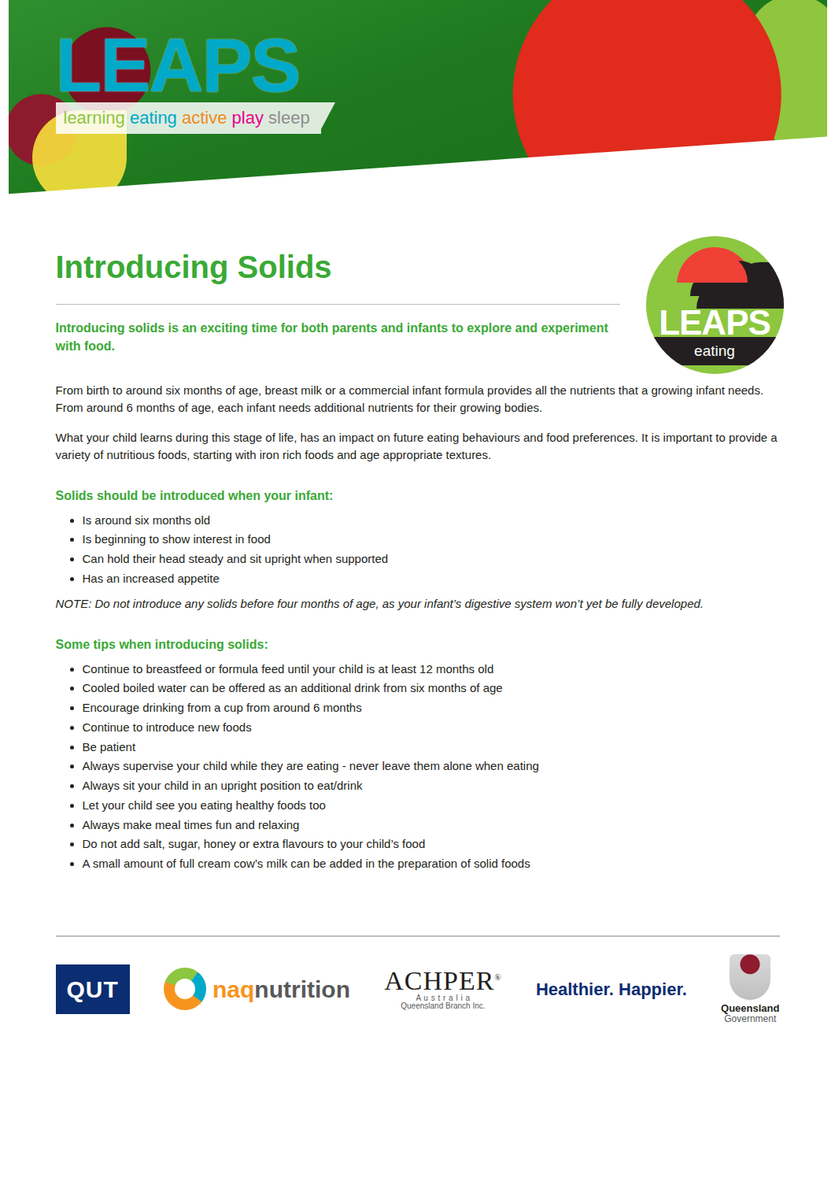LEAPS
learning eating active play sleep
LEAPS
eating
Introducing Solids
Introducing solids is an exciting time for both parents and infants to explore and experiment with food.
From birth to around six months of age, breast milk or a commercial infant formula provides all the nutrients that a growing infant needs. From around 6 months of age, each infant needs additional nutrients for their growing bodies.
What your child learns during this stage of life, has an impact on future eating behaviours and food preferences. It is important to provide a variety of nutritious foods, starting with iron rich foods and age appropriate textures.
Solids should be introduced when your infant:
Is around six months old
Is beginning to show interest in food
Can hold their head steady and sit upright when supported
Has an increased appetite
NOTE: Do not introduce any solids before four months of age, as your infant’s digestive system won’t yet be fully developed.
Some tips when introducing solids:
Continue to breastfeed or formula feed until your child is at least 12 months old
Cooled boiled water can be offered as an additional drink from six months of age
Encourage drinking from a cup from around 6 months
Continue to introduce new foods
Be patient
Always supervise your child while they are eating - never leave them alone when eating
Always sit your child in an upright position to eat/drink
Let your child see you eating healthy foods too
Always make meal times fun and relaxing
Do not add salt, sugar, honey or extra flavours to your child’s food
A small amount of full cream cow’s milk can be added in the preparation of solid foods
QUT
naq nutrition
ACHPER®
A u s t r a l i a
Queensland Branch Inc.
Healthier. Happier.
Queensland Government